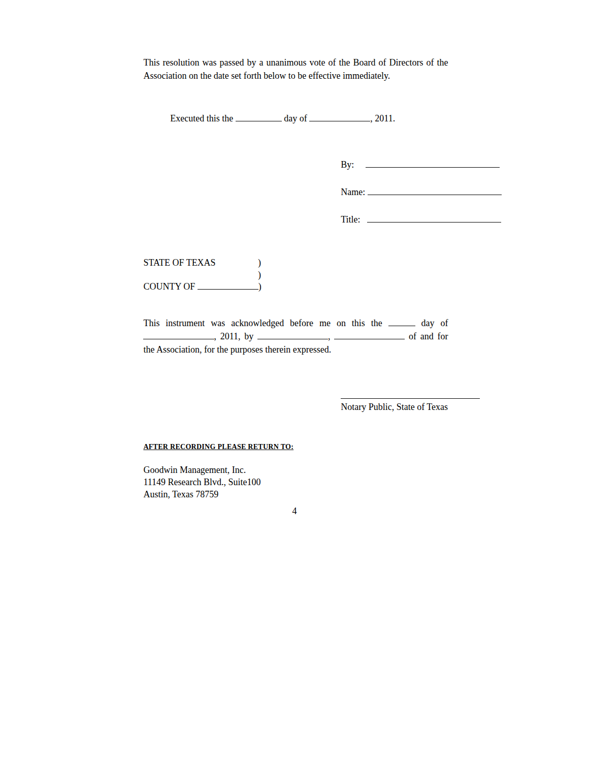This resolution was passed by a unanimous vote of the Board of Directors of the Association on the date set forth below to be effective immediately.
Executed this the day of , 2011.
By:
Name:
Title:
STATE OF TEXAS)
)
COUNTY OF )
This instrument was acknowledged before me on this the day of , 2011, by , of and for the Association, for the purposes therein expressed.
Notary Public, State of Texas
AFTER RECORDING PLEASE RETURN TO:
Goodwin Management, Inc.
11149 Research Blvd., Suite100
Austin, Texas 78759
4